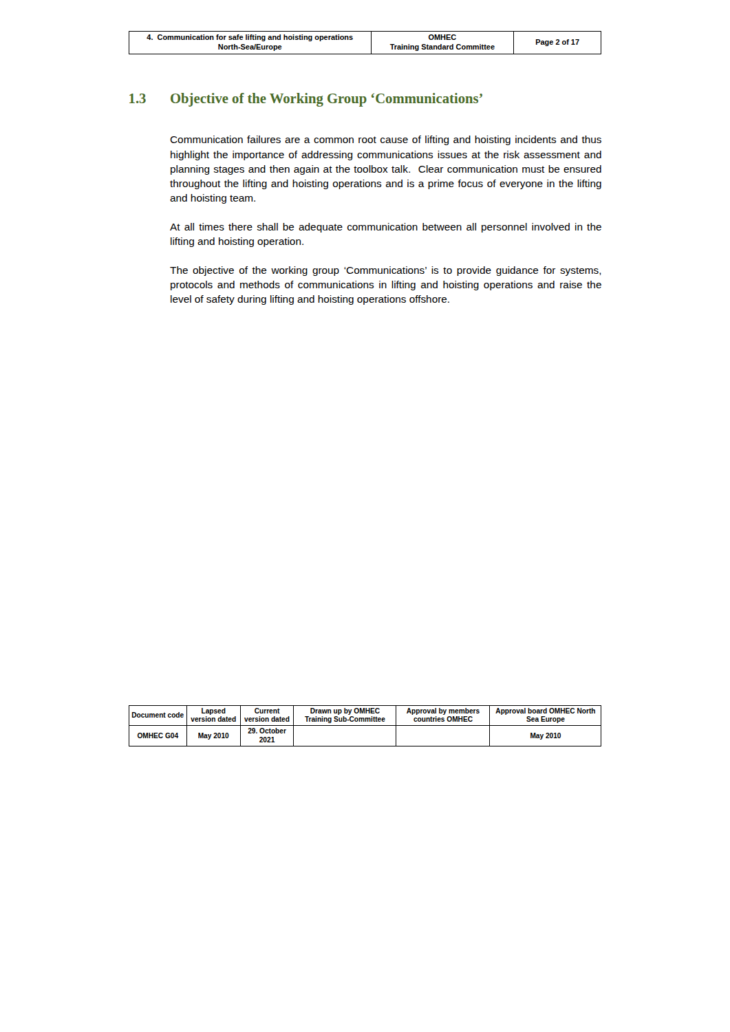| 4. Communication for safe lifting and hoisting operations North-Sea/Europe | OMHEC Training Standard Committee | Page 2 of 17 |
1.3 Objective of the Working Group ‘Communications’
Communication failures are a common root cause of lifting and hoisting incidents and thus highlight the importance of addressing communications issues at the risk assessment and planning stages and then again at the toolbox talk. Clear communication must be ensured throughout the lifting and hoisting operations and is a prime focus of everyone in the lifting and hoisting team.
At all times there shall be adequate communication between all personnel involved in the lifting and hoisting operation.
The objective of the working group ‘Communications’ is to provide guidance for systems, protocols and methods of communications in lifting and hoisting operations and raise the level of safety during lifting and hoisting operations offshore.
| Document code | Lapsed version dated | Current version dated | Drawn up by OMHEC Training Sub-Committee | Approval by members countries OMHEC | Approval board OMHEC North Sea Europe |
| --- | --- | --- | --- | --- | --- |
| OMHEC G04 | May 2010 | 29. October 2021 | | | May 2010 |